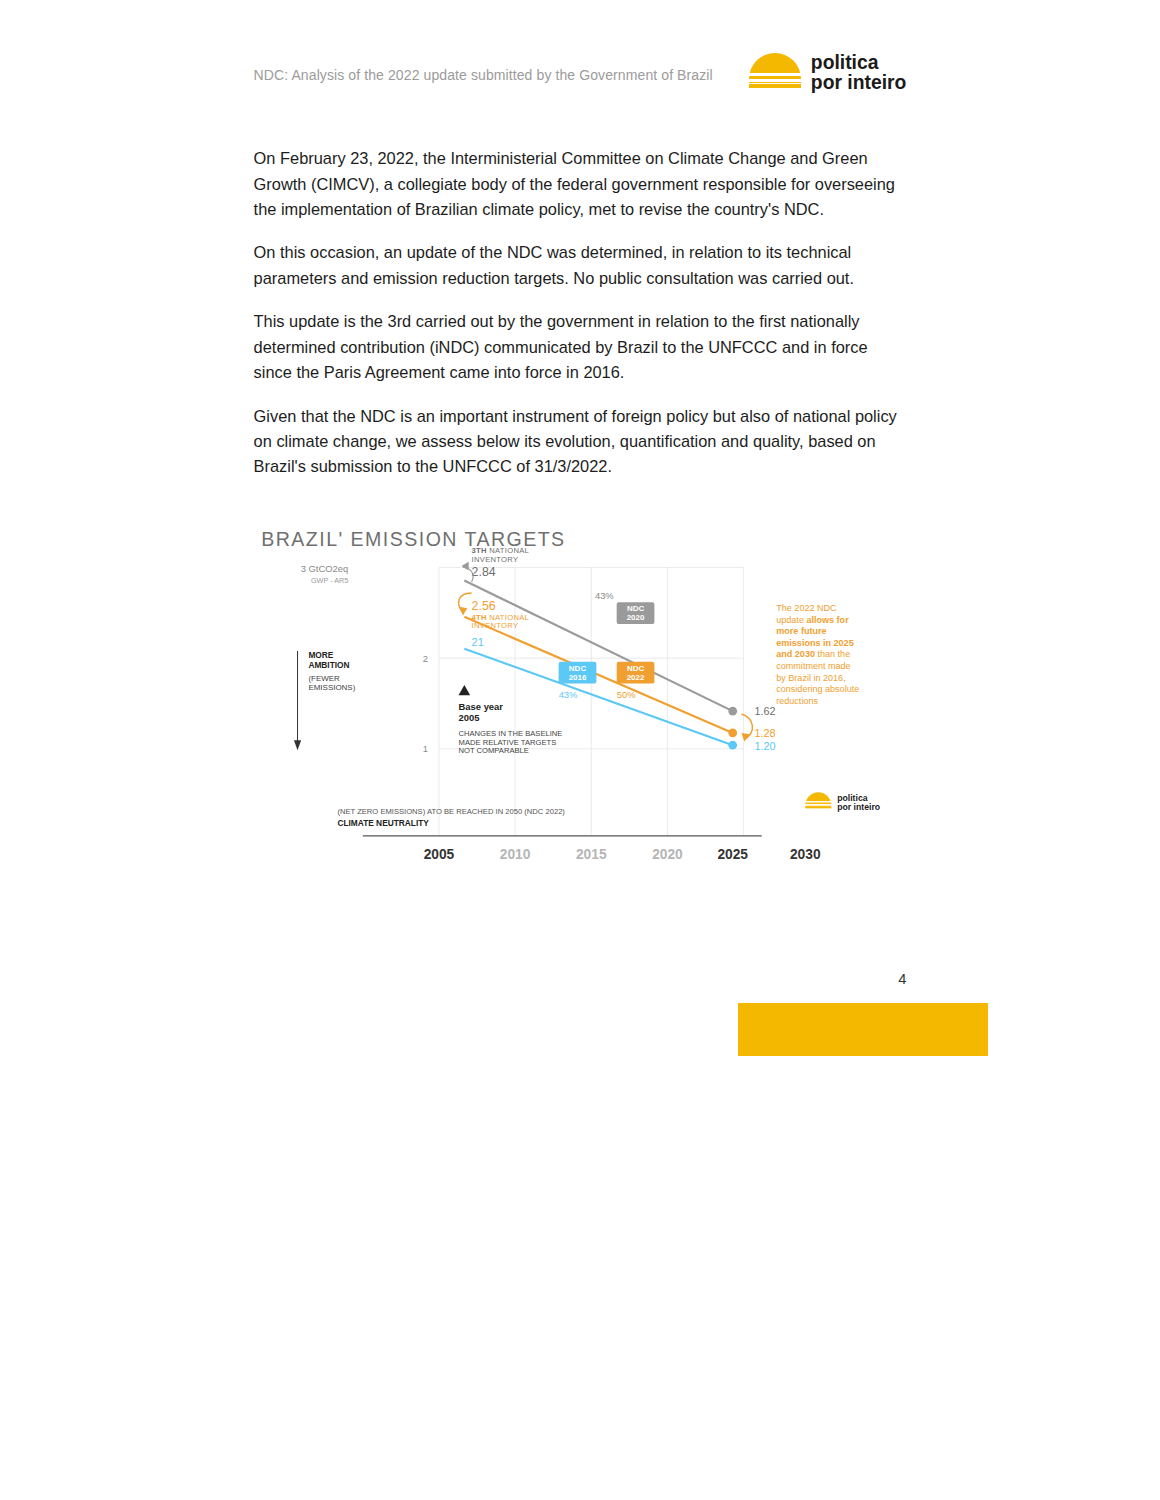NDC: Analysis of the 2022 update submitted by the Government of Brazil
politica por inteiro
On February 23, 2022, the Interministerial Committee on Climate Change and Green Growth (CIMCV), a collegiate body of the federal government responsible for overseeing the implementation of Brazilian climate policy, met to revise the country's NDC.
On this occasion, an update of the NDC was determined, in relation to its technical parameters and emission reduction targets. No public consultation was carried out.
This update is the 3rd carried out by the government in relation to the first nationally determined contribution (iNDC) communicated by Brazil to the UNFCCC and in force since the Paris Agreement came into force in 2016.
Given that the NDC is an important instrument of foreign policy but also of national policy on climate change, we assess below its evolution, quantification and quality, based on Brazil's submission to the UNFCCC of 31/3/2022.
BRAZIL' EMISSION TARGETS 3 GtCO2eq GWP - AR5 2 1 MORE AMBITION (FEWER EMISSIONS) 3TH NATIONAL INVENTORY 2.84 2.56 4TH NATIONAL INVENTORY 21 1.62 1.28 1.20 NDC 2020 43% NDC 2016 43% NDC 2022 50% Base year 2005 CHANGES IN THE BASELINE MADE RELATIVE TARGETS NOT COMPARABLE The 2022 NDC update allows for more future emissions in 2025 and 2030 than the commitment made by Brazil in 2016, considering absolute reductions (NET ZERO EMISSIONS) ATO BE REACHED IN 2050 (NDC 2022) CLIMATE NEUTRALITY 2005 2010 2015 2020 2025 2030 politica por inteiro
4